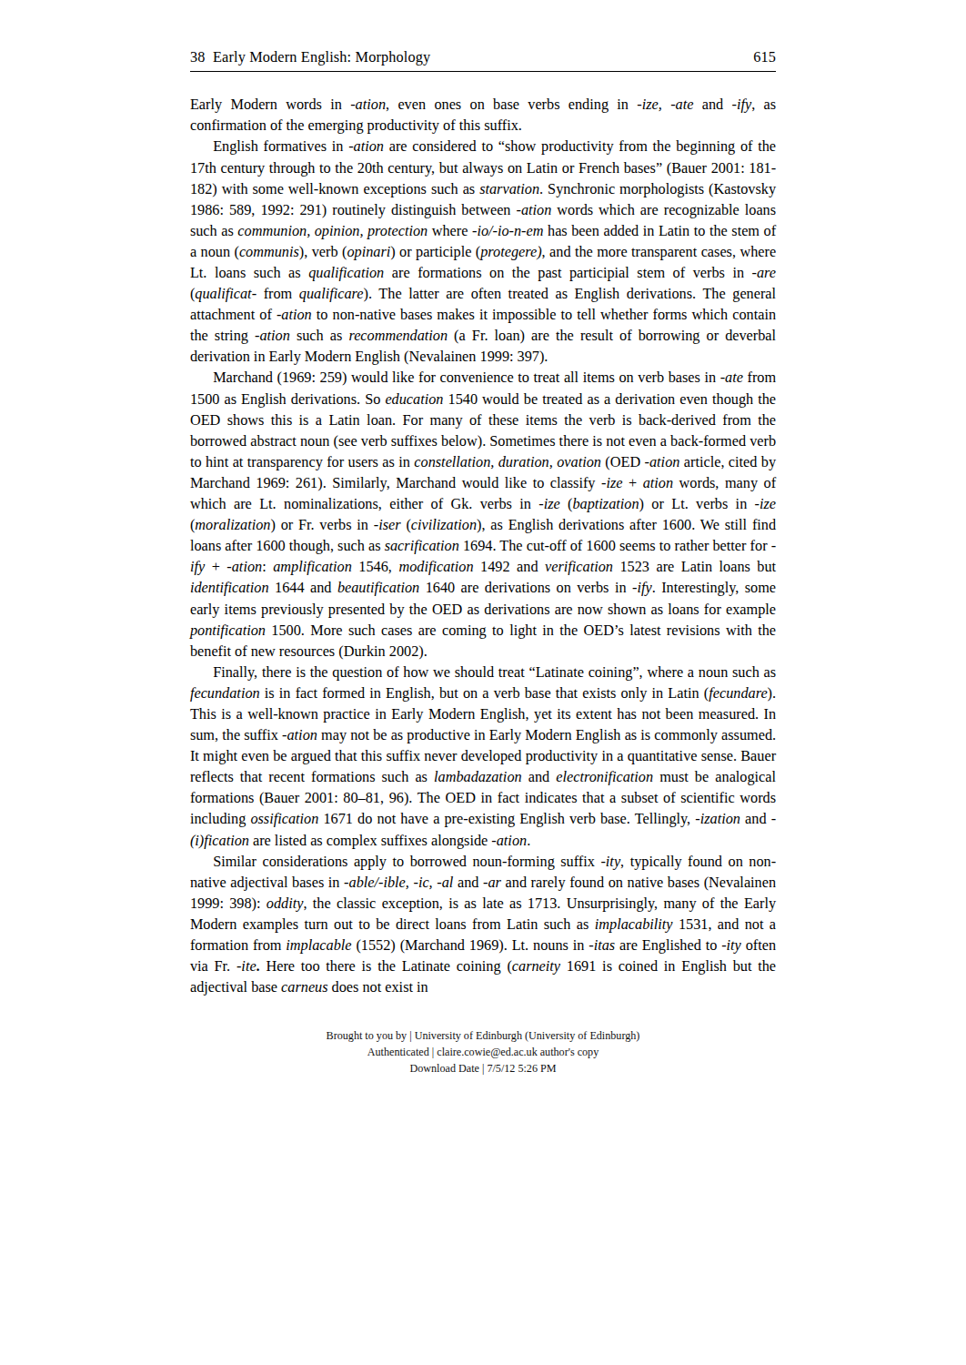38 Early Modern English: Morphology 615
Early Modern words in -ation, even ones on base verbs ending in -ize, -ate and -ify, as confirmation of the emerging productivity of this suffix.
English formatives in -ation are considered to “show productivity from the beginning of the 17th century through to the 20th century, but always on Latin or French bases” (Bauer 2001: 181-182) with some well-known exceptions such as starvation. Synchronic morphologists (Kastovsky 1986: 589, 1992: 291) routinely distinguish between -ation words which are recognizable loans such as communion, opinion, protection where -io/-io-n-em has been added in Latin to the stem of a noun (communis), verb (opinari) or participle (protegere), and the more transparent cases, where Lt. loans such as qualification are formations on the past participial stem of verbs in -are (qualificat- from qualificare). The latter are often treated as English derivations. The general attachment of -ation to non-native bases makes it impossible to tell whether forms which contain the string -ation such as recommendation (a Fr. loan) are the result of borrowing or deverbal derivation in Early Modern English (Nevalainen 1999: 397).
Marchand (1969: 259) would like for convenience to treat all items on verb bases in -ate from 1500 as English derivations. So education 1540 would be treated as a derivation even though the OED shows this is a Latin loan. For many of these items the verb is back-derived from the borrowed abstract noun (see verb suffixes below). Sometimes there is not even a back-formed verb to hint at transparency for users as in constellation, duration, ovation (OED -ation article, cited by Marchand 1969: 261). Similarly, Marchand would like to classify -ize + ation words, many of which are Lt. nominalizations, either of Gk. verbs in -ize (baptization) or Lt. verbs in -ize (moralization) or Fr. verbs in -iser (civilization), as English derivations after 1600. We still find loans after 1600 though, such as sacrification 1694. The cut-off of 1600 seems to rather better for -ify + -ation: amplification 1546, modification 1492 and verification 1523 are Latin loans but identification 1644 and beautification 1640 are derivations on verbs in -ify. Interestingly, some early items previously presented by the OED as derivations are now shown as loans for example pontification 1500. More such cases are coming to light in the OED’s latest revisions with the benefit of new resources (Durkin 2002).
Finally, there is the question of how we should treat “Latinate coining”, where a noun such as fecundation is in fact formed in English, but on a verb base that exists only in Latin (fecundare). This is a well-known practice in Early Modern English, yet its extent has not been measured. In sum, the suffix -ation may not be as productive in Early Modern English as is commonly assumed. It might even be argued that this suffix never developed productivity in a quantitative sense. Bauer reflects that recent formations such as lambadazation and electronification must be analogical formations (Bauer 2001: 80–81, 96). The OED in fact indicates that a subset of scientific words including ossification 1671 do not have a pre-existing English verb base. Tellingly, -ization and -(i)fication are listed as complex suffixes alongside -ation.
Similar considerations apply to borrowed noun-forming suffix -ity, typically found on non-native adjectival bases in -able/-ible, -ic, -al and -ar and rarely found on native bases (Nevalainen 1999: 398): oddity, the classic exception, is as late as 1713. Unsurprisingly, many of the Early Modern examples turn out to be direct loans from Latin such as implacability 1531, and not a formation from implacable (1552) (Marchand 1969). Lt. nouns in -itas are Englished to -ity often via Fr. -ite. Here too there is the Latinate coining (carneity 1691 is coined in English but the adjectival base carneus does not exist in
Brought to you by | University of Edinburgh (University of Edinburgh)
Authenticated | claire.cowie@ed.ac.uk author's copy
Download Date | 7/5/12 5:26 PM